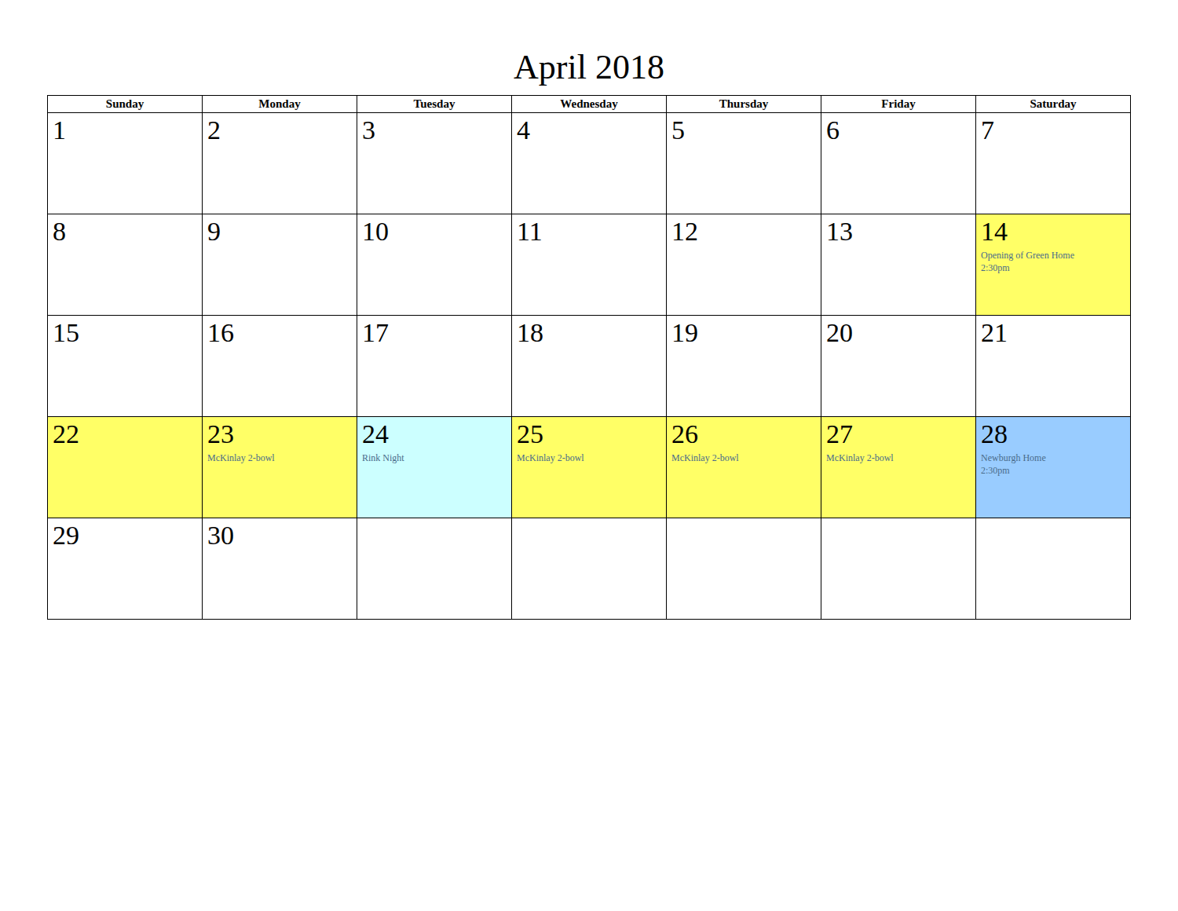April 2018
| Sunday | Monday | Tuesday | Wednesday | Thursday | Friday | Saturday |
| --- | --- | --- | --- | --- | --- | --- |
| 1 | 2 | 3 | 4 | 5 | 6 | 7 |
| 8 | 9 | 10 | 11 | 12 | 13 | 14 Opening of Green Home 2:30pm |
| 15 | 16 | 17 | 18 | 19 | 20 | 21 |
| 22 | 23 McKinlay 2-bowl | 24 Rink Night | 25 McKinlay 2-bowl | 26 McKinlay 2-bowl | 27 McKinlay 2-bowl | 28 Newburgh Home 2:30pm |
| 29 | 30 | | | | | |